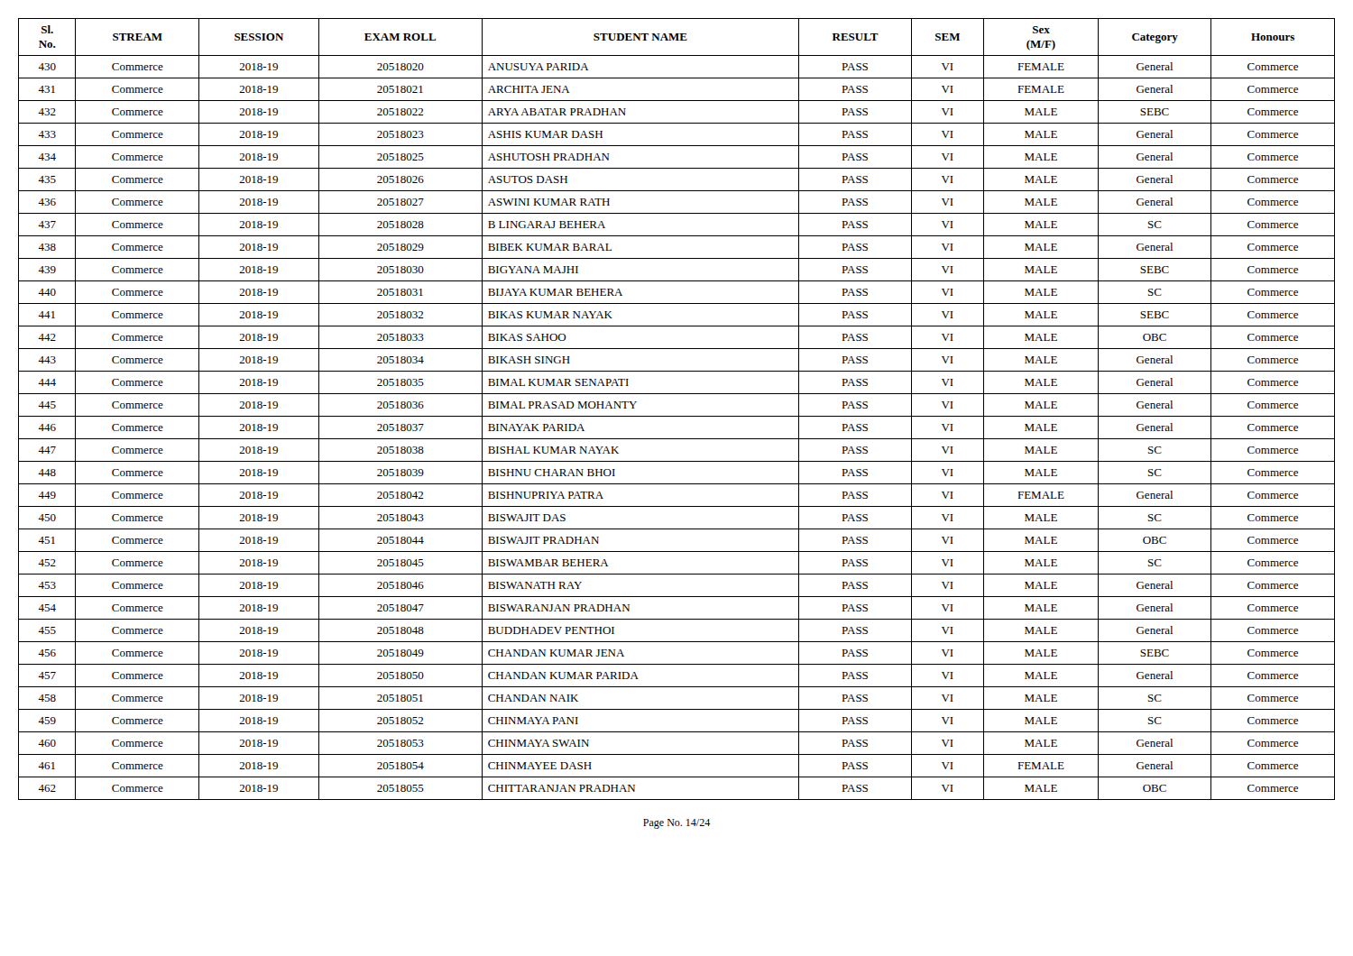| Sl. No. | STREAM | SESSION | EXAM ROLL | STUDENT NAME | RESULT | SEM | Sex (M/F) | Category | Honours |
| --- | --- | --- | --- | --- | --- | --- | --- | --- | --- |
| 430 | Commerce | 2018-19 | 20518020 | ANUSUYA PARIDA | PASS | VI | FEMALE | General | Commerce |
| 431 | Commerce | 2018-19 | 20518021 | ARCHITA JENA | PASS | VI | FEMALE | General | Commerce |
| 432 | Commerce | 2018-19 | 20518022 | ARYA ABATAR PRADHAN | PASS | VI | MALE | SEBC | Commerce |
| 433 | Commerce | 2018-19 | 20518023 | ASHIS KUMAR DASH | PASS | VI | MALE | General | Commerce |
| 434 | Commerce | 2018-19 | 20518025 | ASHUTOSH PRADHAN | PASS | VI | MALE | General | Commerce |
| 435 | Commerce | 2018-19 | 20518026 | ASUTOS DASH | PASS | VI | MALE | General | Commerce |
| 436 | Commerce | 2018-19 | 20518027 | ASWINI KUMAR RATH | PASS | VI | MALE | General | Commerce |
| 437 | Commerce | 2018-19 | 20518028 | B LINGARAJ BEHERA | PASS | VI | MALE | SC | Commerce |
| 438 | Commerce | 2018-19 | 20518029 | BIBEK KUMAR BARAL | PASS | VI | MALE | General | Commerce |
| 439 | Commerce | 2018-19 | 20518030 | BIGYANA MAJHI | PASS | VI | MALE | SEBC | Commerce |
| 440 | Commerce | 2018-19 | 20518031 | BIJAYA KUMAR BEHERA | PASS | VI | MALE | SC | Commerce |
| 441 | Commerce | 2018-19 | 20518032 | BIKAS KUMAR NAYAK | PASS | VI | MALE | SEBC | Commerce |
| 442 | Commerce | 2018-19 | 20518033 | BIKAS SAHOO | PASS | VI | MALE | OBC | Commerce |
| 443 | Commerce | 2018-19 | 20518034 | BIKASH SINGH | PASS | VI | MALE | General | Commerce |
| 444 | Commerce | 2018-19 | 20518035 | BIMAL KUMAR SENAPATI | PASS | VI | MALE | General | Commerce |
| 445 | Commerce | 2018-19 | 20518036 | BIMAL PRASAD MOHANTY | PASS | VI | MALE | General | Commerce |
| 446 | Commerce | 2018-19 | 20518037 | BINAYAK PARIDA | PASS | VI | MALE | General | Commerce |
| 447 | Commerce | 2018-19 | 20518038 | BISHAL KUMAR NAYAK | PASS | VI | MALE | SC | Commerce |
| 448 | Commerce | 2018-19 | 20518039 | BISHNU CHARAN BHOI | PASS | VI | MALE | SC | Commerce |
| 449 | Commerce | 2018-19 | 20518042 | BISHNUPRIYA PATRA | PASS | VI | FEMALE | General | Commerce |
| 450 | Commerce | 2018-19 | 20518043 | BISWAJIT DAS | PASS | VI | MALE | SC | Commerce |
| 451 | Commerce | 2018-19 | 20518044 | BISWAJIT PRADHAN | PASS | VI | MALE | OBC | Commerce |
| 452 | Commerce | 2018-19 | 20518045 | BISWAMBAR BEHERA | PASS | VI | MALE | SC | Commerce |
| 453 | Commerce | 2018-19 | 20518046 | BISWANATH RAY | PASS | VI | MALE | General | Commerce |
| 454 | Commerce | 2018-19 | 20518047 | BISWARANJAN PRADHAN | PASS | VI | MALE | General | Commerce |
| 455 | Commerce | 2018-19 | 20518048 | BUDDHADEV PENTHOI | PASS | VI | MALE | General | Commerce |
| 456 | Commerce | 2018-19 | 20518049 | CHANDAN KUMAR JENA | PASS | VI | MALE | SEBC | Commerce |
| 457 | Commerce | 2018-19 | 20518050 | CHANDAN KUMAR PARIDA | PASS | VI | MALE | General | Commerce |
| 458 | Commerce | 2018-19 | 20518051 | CHANDAN NAIK | PASS | VI | MALE | SC | Commerce |
| 459 | Commerce | 2018-19 | 20518052 | CHINMAYA PANI | PASS | VI | MALE | SC | Commerce |
| 460 | Commerce | 2018-19 | 20518053 | CHINMAYA SWAIN | PASS | VI | MALE | General | Commerce |
| 461 | Commerce | 2018-19 | 20518054 | CHINMAYEE DASH | PASS | VI | FEMALE | General | Commerce |
| 462 | Commerce | 2018-19 | 20518055 | CHITTARANJAN PRADHAN | PASS | VI | MALE | OBC | Commerce |
Page No. 14/24